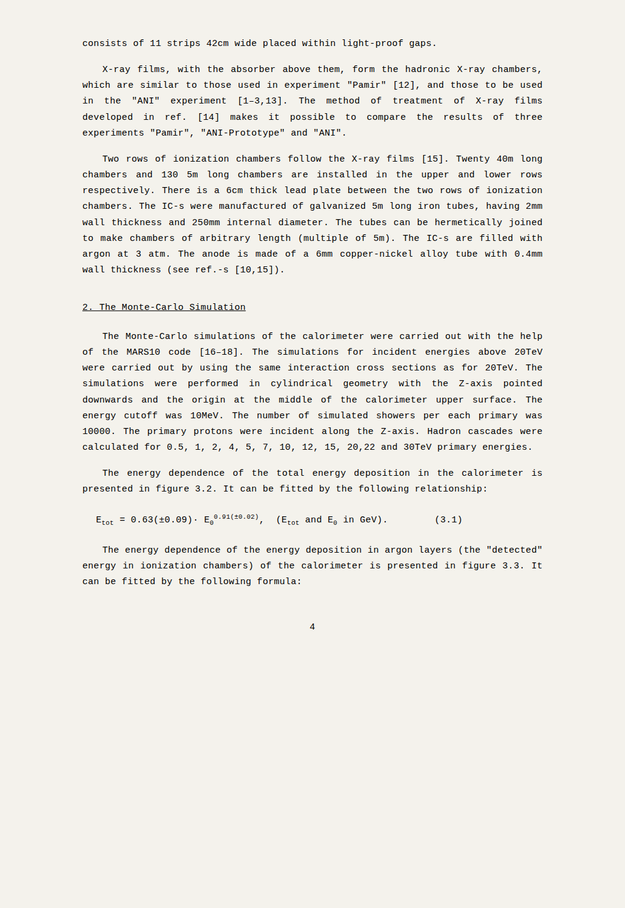consists of 11 strips 42cm wide placed within light-proof gaps.
X-ray films, with the absorber above them, form the hadronic X-ray chambers, which are similar to those used in experiment "Pamir" [12], and those to be used in the "ANI" experiment [1–3,13]. The method of treatment of X-ray films developed in ref. [14] makes it possible to compare the results of three experiments "Pamir", "ANI-Prototype" and "ANI".
Two rows of ionization chambers follow the X-ray films [15]. Twenty 40m long chambers and 130 5m long chambers are installed in the upper and lower rows respectively. There is a 6cm thick lead plate between the two rows of ionization chambers. The IC-s were manufactured of galvanized 5m long iron tubes, having 2mm wall thickness and 250mm internal diameter. The tubes can be hermetically joined to make chambers of arbitrary length (multiple of 5m). The IC-s are filled with argon at 3 atm. The anode is made of a 6mm copper-nickel alloy tube with 0.4mm wall thickness (see ref.-s [10,15]).
2. The Monte-Carlo Simulation
The Monte-Carlo simulations of the calorimeter were carried out with the help of the MARS10 code [16–18]. The simulations for incident energies above 20TeV were carried out by using the same interaction cross sections as for 20TeV. The simulations were performed in cylindrical geometry with the Z-axis pointed downwards and the origin at the middle of the calorimeter upper surface. The energy cutoff was 10MeV. The number of simulated showers per each primary was 10000. The primary protons were incident along the Z-axis. Hadron cascades were calculated for 0.5, 1, 2, 4, 5, 7, 10, 12, 15, 20,22 and 30TeV primary energies.
The energy dependence of the total energy deposition in the calorimeter is presented in figure 3.2. It can be fitted by the following relationship:
Etot = 0.63(±0.09)· E00.91(±0.02), (Etot and E0 in GeV). (3.1)
The energy dependence of the energy deposition in argon layers (the "detected" energy in ionization chambers) of the calorimeter is presented in figure 3.3. It can be fitted by the following formula:
4